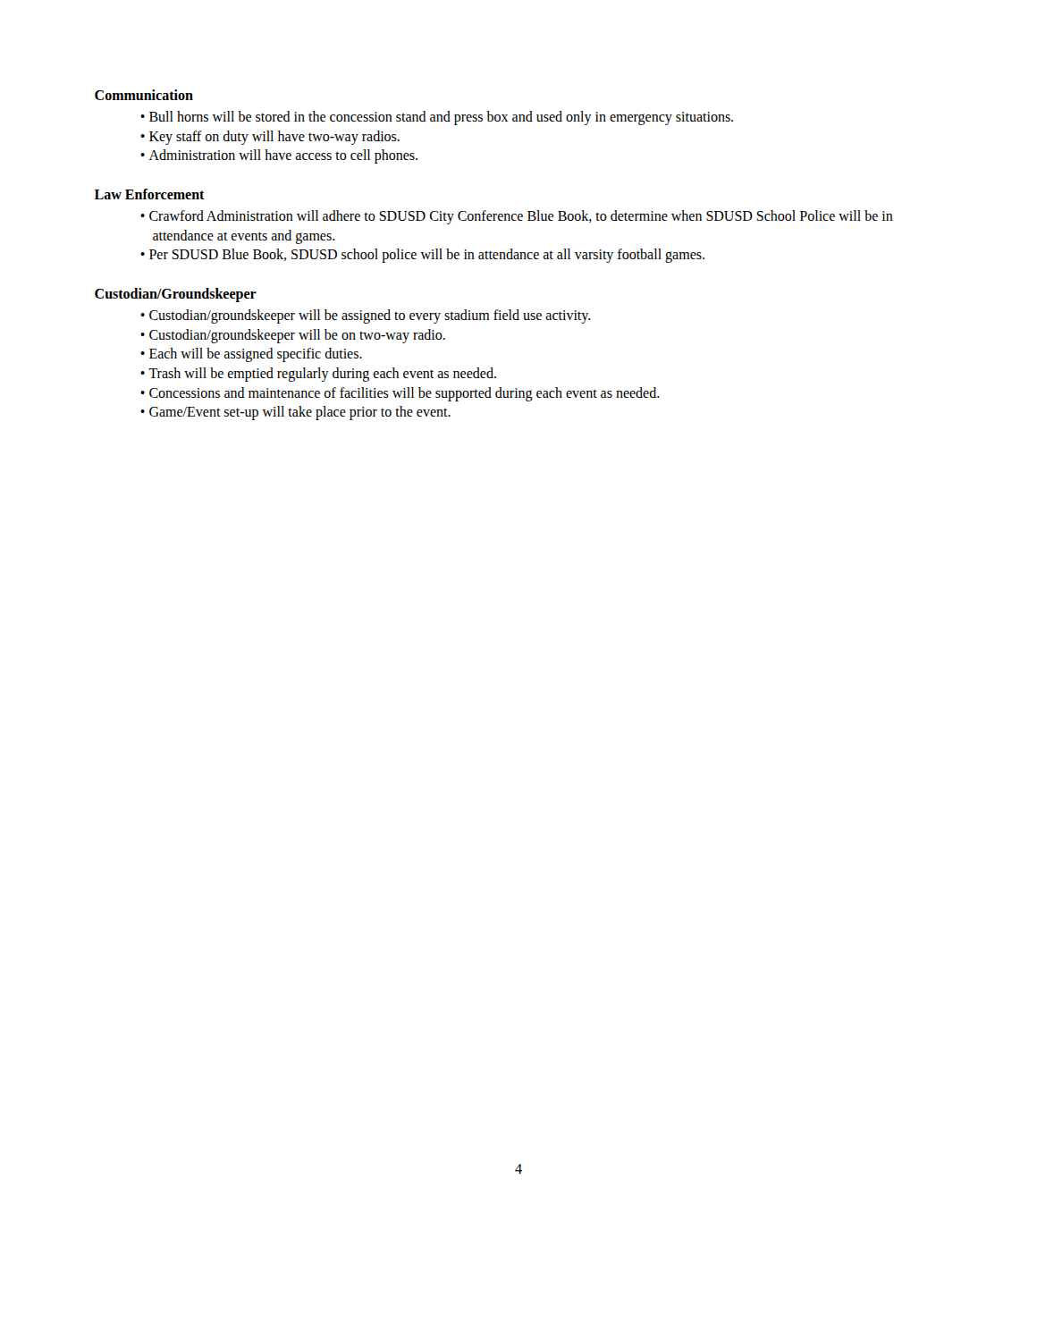Communication
Bull horns will be stored in the concession stand and press box and used only in emergency situations.
Key staff on duty will have two-way radios.
Administration will have access to cell phones.
Law Enforcement
Crawford Administration will adhere to SDUSD City Conference Blue Book, to determine when SDUSD School Police will be in attendance at events and games.
Per SDUSD Blue Book, SDUSD school police will be in attendance at all varsity football games.
Custodian/Groundskeeper
Custodian/groundskeeper will be assigned to every stadium field use activity.
Custodian/groundskeeper will be on two-way radio.
Each will be assigned specific duties.
Trash will be emptied regularly during each event as needed.
Concessions and maintenance of facilities will be supported during each event as needed.
Game/Event set-up will take place prior to the event.
4